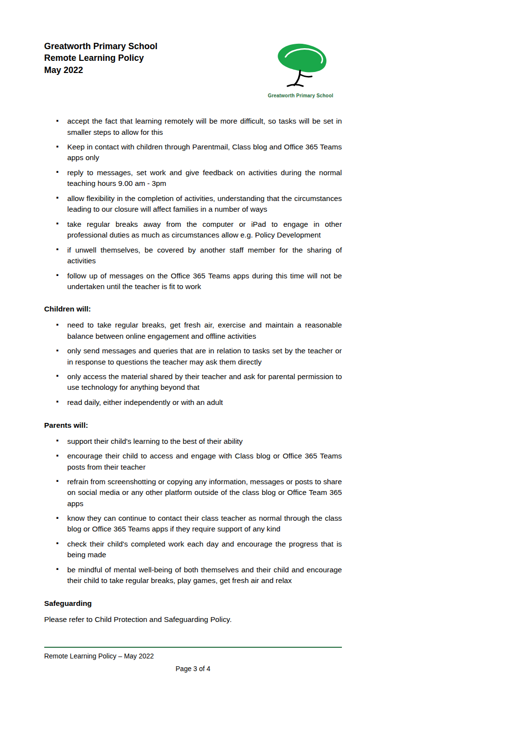Greatworth Primary School Remote Learning Policy May 2022
Greatworth Primary School
accept the fact that learning remotely will be more difficult, so tasks will be set in smaller steps to allow for this
Keep in contact with children through Parentmail, Class blog and Office 365 Teams apps only
reply to messages, set work and give feedback on activities during the normal teaching hours 9.00 am - 3pm
allow flexibility in the completion of activities, understanding that the circumstances leading to our closure will affect families in a number of ways
take regular breaks away from the computer or iPad to engage in other professional duties as much as circumstances allow e.g. Policy Development
if unwell themselves, be covered by another staff member for the sharing of activities
follow up of messages on the Office 365 Teams apps during this time will not be undertaken until the teacher is fit to work
Children will:
need to take regular breaks, get fresh air, exercise and maintain a reasonable balance between online engagement and offline activities
only send messages and queries that are in relation to tasks set by the teacher or in response to questions the teacher may ask them directly
only access the material shared by their teacher and ask for parental permission to use technology for anything beyond that
read daily, either independently or with an adult
Parents will:
support their child's learning to the best of their ability
encourage their child to access and engage with Class blog or Office 365 Teams posts from their teacher
refrain from screenshotting or copying any information, messages or posts to share on social media or any other platform outside of the class blog or Office Team 365 apps
know they can continue to contact their class teacher as normal through the class blog or Office 365 Teams apps if they require support of any kind
check their child's completed work each day and encourage the progress that is being made
be mindful of mental well-being of both themselves and their child and encourage their child to take regular breaks, play games, get fresh air and relax
Safeguarding
Please refer to Child Protection and Safeguarding Policy.
Remote Learning Policy – May 2022 Page 3 of 4